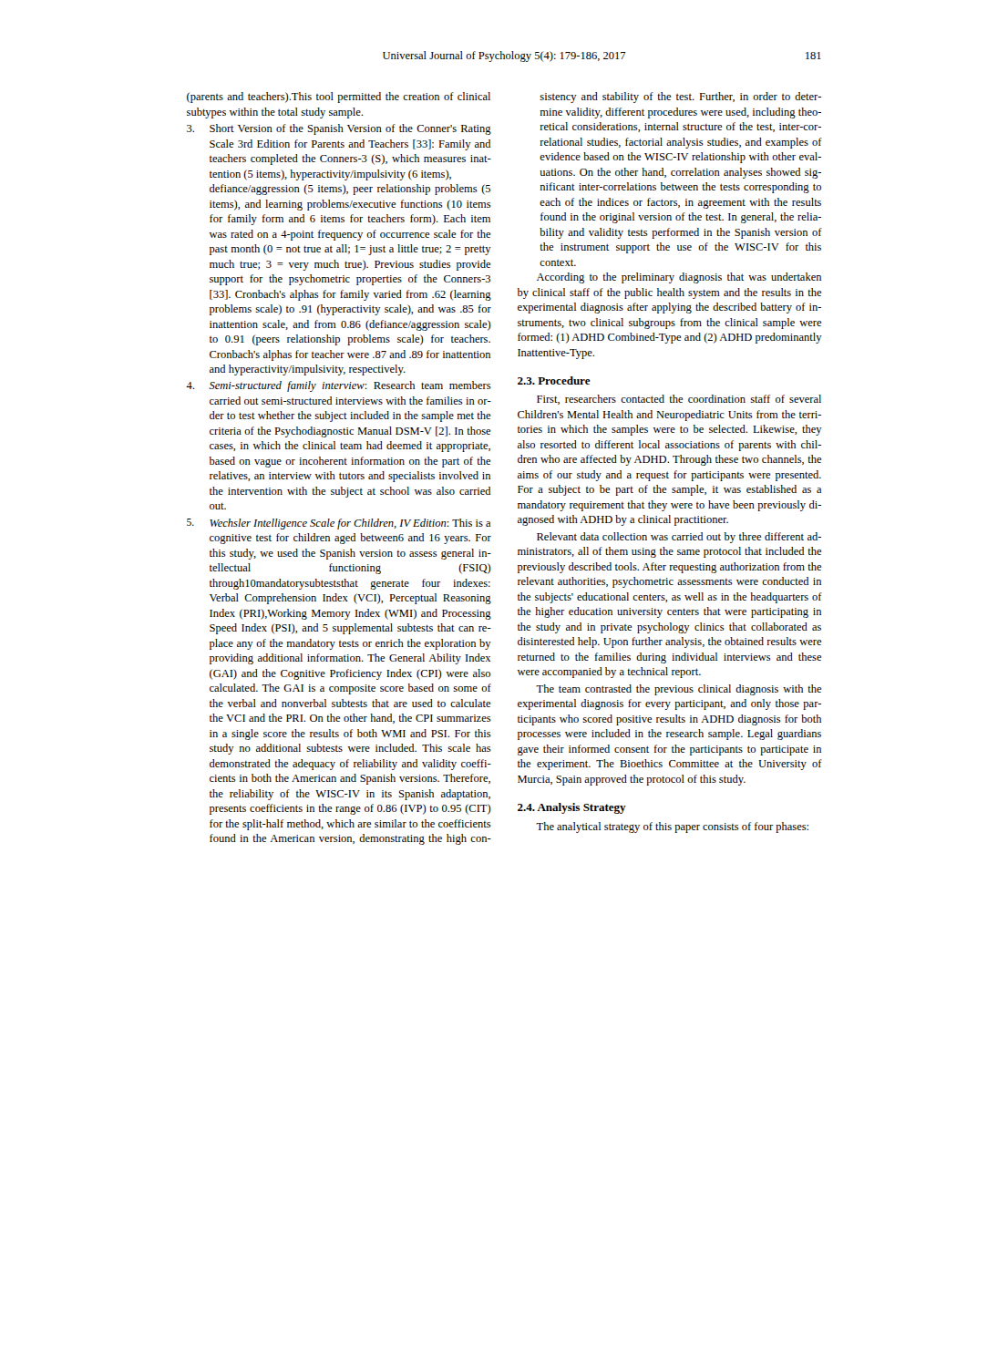Universal Journal of Psychology 5(4): 179-186, 2017 181
(parents and teachers).This tool permitted the creation of clinical subtypes within the total study sample.
3. Short Version of the Spanish Version of the Conner's Rating Scale 3rd Edition for Parents and Teachers [33]: Family and teachers completed the Conners-3 (S), which measures inattention (5 items), hyperactivity/impulsivity (6 items),
defiance/aggression (5 items), peer relationship problems (5 items), and learning problems/executive functions (10 items for family form and 6 items for teachers form). Each item was rated on a 4-point frequency of occurrence scale for the past month (0 = not true at all; 1= just a little true; 2 = pretty much true; 3 = very much true). Previous studies provide support for the psychometric properties of the Conners-3 [33]. Cronbach's alphas for family varied from .62 (learning problems scale) to .91 (hyperactivity scale), and was .85 for inattention scale, and from 0.86 (defiance/aggression scale) to 0.91 (peers relationship problems scale) for teachers. Cronbach's alphas for teacher were .87 and .89 for inattention and hyperactivity/impulsivity, respectively.
4. Semi-structured family interview: Research team members carried out semi-structured interviews with the families in order to test whether the subject included in the sample met the criteria of the Psychodiagnostic Manual DSM-V [2]. In those cases, in which the clinical team had deemed it appropriate, based on vague or incoherent information on the part of the relatives, an interview with tutors and specialists involved in the intervention with the subject at school was also carried out.
5. Wechsler Intelligence Scale for Children, IV Edition: This is a cognitive test for children aged between6 and 16 years. For this study, we used the Spanish version to assess general intellectual functioning (FSIQ) through10mandatorysubteststhat generate four indexes: Verbal Comprehension Index (VCI), Perceptual Reasoning Index (PRI),Working Memory Index (WMI) and Processing Speed Index (PSI), and 5 supplemental subtests that can replace any of the mandatory tests or enrich the exploration by providing additional information. The General Ability Index (GAI) and the Cognitive Proficiency Index (CPI) were also calculated. The GAI is a composite score based on some of the verbal and nonverbal subtests that are used to calculate the VCI and the PRI. On the other hand, the CPI summarizes in a single score the results of both WMI and PSI. For this study no additional subtests were included. This scale has demonstrated the adequacy of reliability and validity coefficients in both the American and Spanish versions. Therefore, the reliability of the WISC-IV in its Spanish adaptation, presents coefficients in the range of 0.86 (IVP) to 0.95 (CIT) for the split-half method, which are similar to the coefficients found in the American version, demonstrating the high consistency and stability of the test. Further, in order to determine validity, different procedures were used, including theoretical considerations, internal structure of the test, inter-correlational studies, factorial analysis studies, and examples of evidence based on the WISC-IV relationship with other evaluations. On the other hand, correlation analyses showed significant inter-correlations between the tests corresponding to each of the indices or factors, in agreement with the results found in the original version of the test. In general, the reliability and validity tests performed in the Spanish version of the instrument support the use of the WISC-IV for this context.
According to the preliminary diagnosis that was undertaken by clinical staff of the public health system and the results in the experimental diagnosis after applying the described battery of instruments, two clinical subgroups from the clinical sample were formed: (1) ADHD Combined-Type and (2) ADHD predominantly Inattentive-Type.
2.3. Procedure
First, researchers contacted the coordination staff of several Children's Mental Health and Neuropediatric Units from the territories in which the samples were to be selected. Likewise, they also resorted to different local associations of parents with children who are affected by ADHD. Through these two channels, the aims of our study and a request for participants were presented. For a subject to be part of the sample, it was established as a mandatory requirement that they were to have been previously diagnosed with ADHD by a clinical practitioner.
Relevant data collection was carried out by three different administrators, all of them using the same protocol that included the previously described tools. After requesting authorization from the relevant authorities, psychometric assessments were conducted in the subjects' educational centers, as well as in the headquarters of the higher education university centers that were participating in the study and in private psychology clinics that collaborated as disinterested help. Upon further analysis, the obtained results were returned to the families during individual interviews and these were accompanied by a technical report.
The team contrasted the previous clinical diagnosis with the experimental diagnosis for every participant, and only those participants who scored positive results in ADHD diagnosis for both processes were included in the research sample. Legal guardians gave their informed consent for the participants to participate in the experiment. The Bioethics Committee at the University of Murcia, Spain approved the protocol of this study.
2.4. Analysis Strategy
The analytical strategy of this paper consists of four phases: